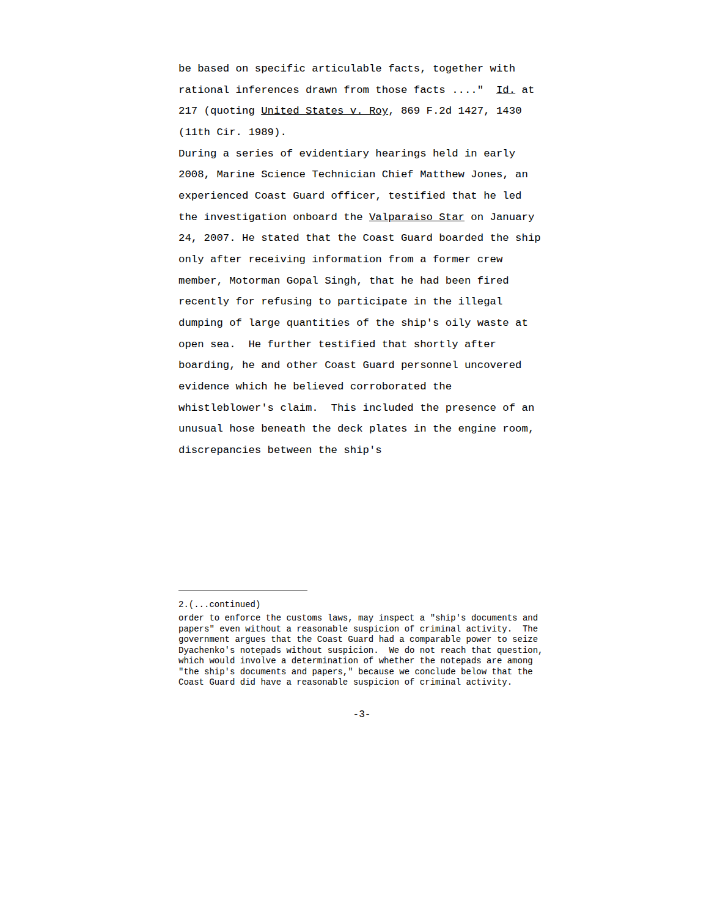be based on specific articulable facts, together with rational inferences drawn from those facts ...." Id. at 217 (quoting United States v. Roy, 869 F.2d 1427, 1430 (11th Cir. 1989).
During a series of evidentiary hearings held in early 2008, Marine Science Technician Chief Matthew Jones, an experienced Coast Guard officer, testified that he led the investigation onboard the Valparaiso Star on January 24, 2007. He stated that the Coast Guard boarded the ship only after receiving information from a former crew member, Motorman Gopal Singh, that he had been fired recently for refusing to participate in the illegal dumping of large quantities of the ship's oily waste at open sea. He further testified that shortly after boarding, he and other Coast Guard personnel uncovered evidence which he believed corroborated the whistleblower's claim. This included the presence of an unusual hose beneath the deck plates in the engine room, discrepancies between the ship's
2.(...continued)
order to enforce the customs laws, may inspect a "ship's documents and papers" even without a reasonable suspicion of criminal activity. The government argues that the Coast Guard had a comparable power to seize Dyachenko's notepads without suspicion. We do not reach that question, which would involve a determination of whether the notepads are among "the ship's documents and papers," because we conclude below that the Coast Guard did have a reasonable suspicion of criminal activity.
-3-